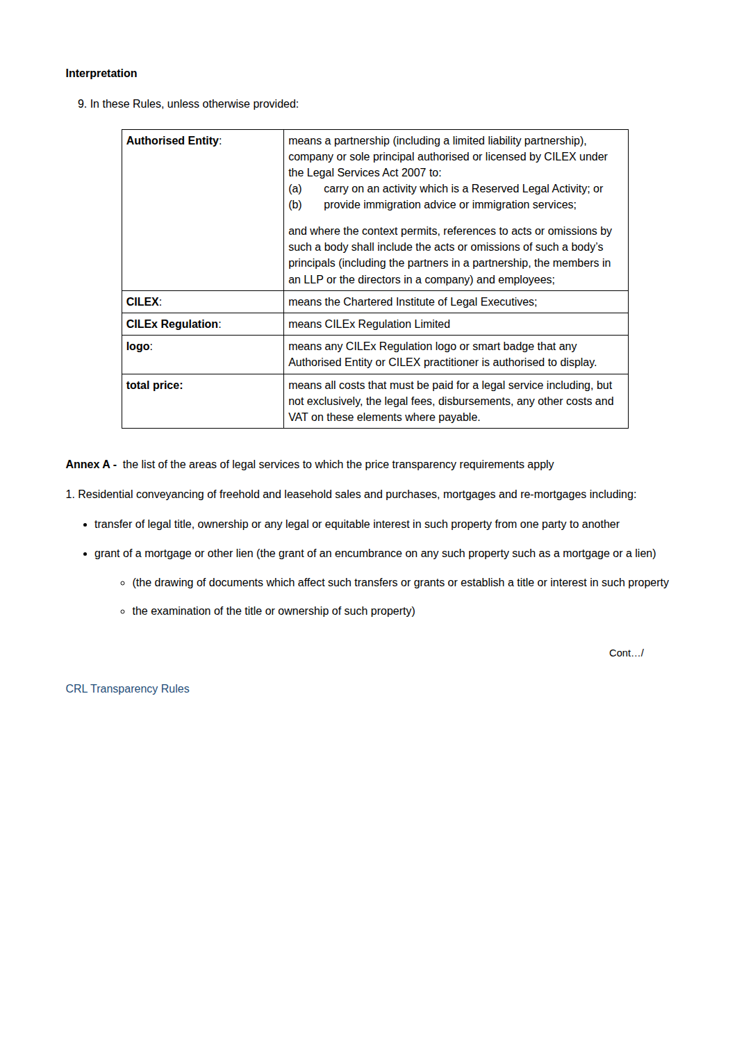Interpretation
In these Rules, unless otherwise provided:
| Authorised Entity : | means a partnership (including a limited liability partnership), company or sole principal authorised or licensed by CILEX under the Legal Services Act 2007 to: (a) carry on an activity which is a Reserved Legal Activity; or (b) provide immigration advice or immigration services; and where the context permits, references to acts or omissions by such a body shall include the acts or omissions of such a body’s principals (including the partners in a partnership, the members in an LLP or the directors in a company) and employees; |
| CILEX : | means the Chartered Institute of Legal Executives; |
| CILEx Regulation : | means CILEx Regulation Limited |
| logo : | means any CILEx Regulation logo or smart badge that any Authorised Entity or CILEX practitioner is authorised to display. |
| total price: | means all costs that must be paid for a legal service including, but not exclusively, the legal fees, disbursements, any other costs and VAT on these elements where payable. |
Annex A - the list of the areas of legal services to which the price transparency requirements apply
1. Residential conveyancing of freehold and leasehold sales and purchases, mortgages and re-mortgages including:
transfer of legal title, ownership or any legal or equitable interest in such property from one party to another
grant of a mortgage or other lien (the grant of an encumbrance on any such property such as a mortgage or a lien)
(the drawing of documents which affect such transfers or grants or establish a title or interest in such property
the examination of the title or ownership of such property)
Cont…/
CRL Transparency Rules